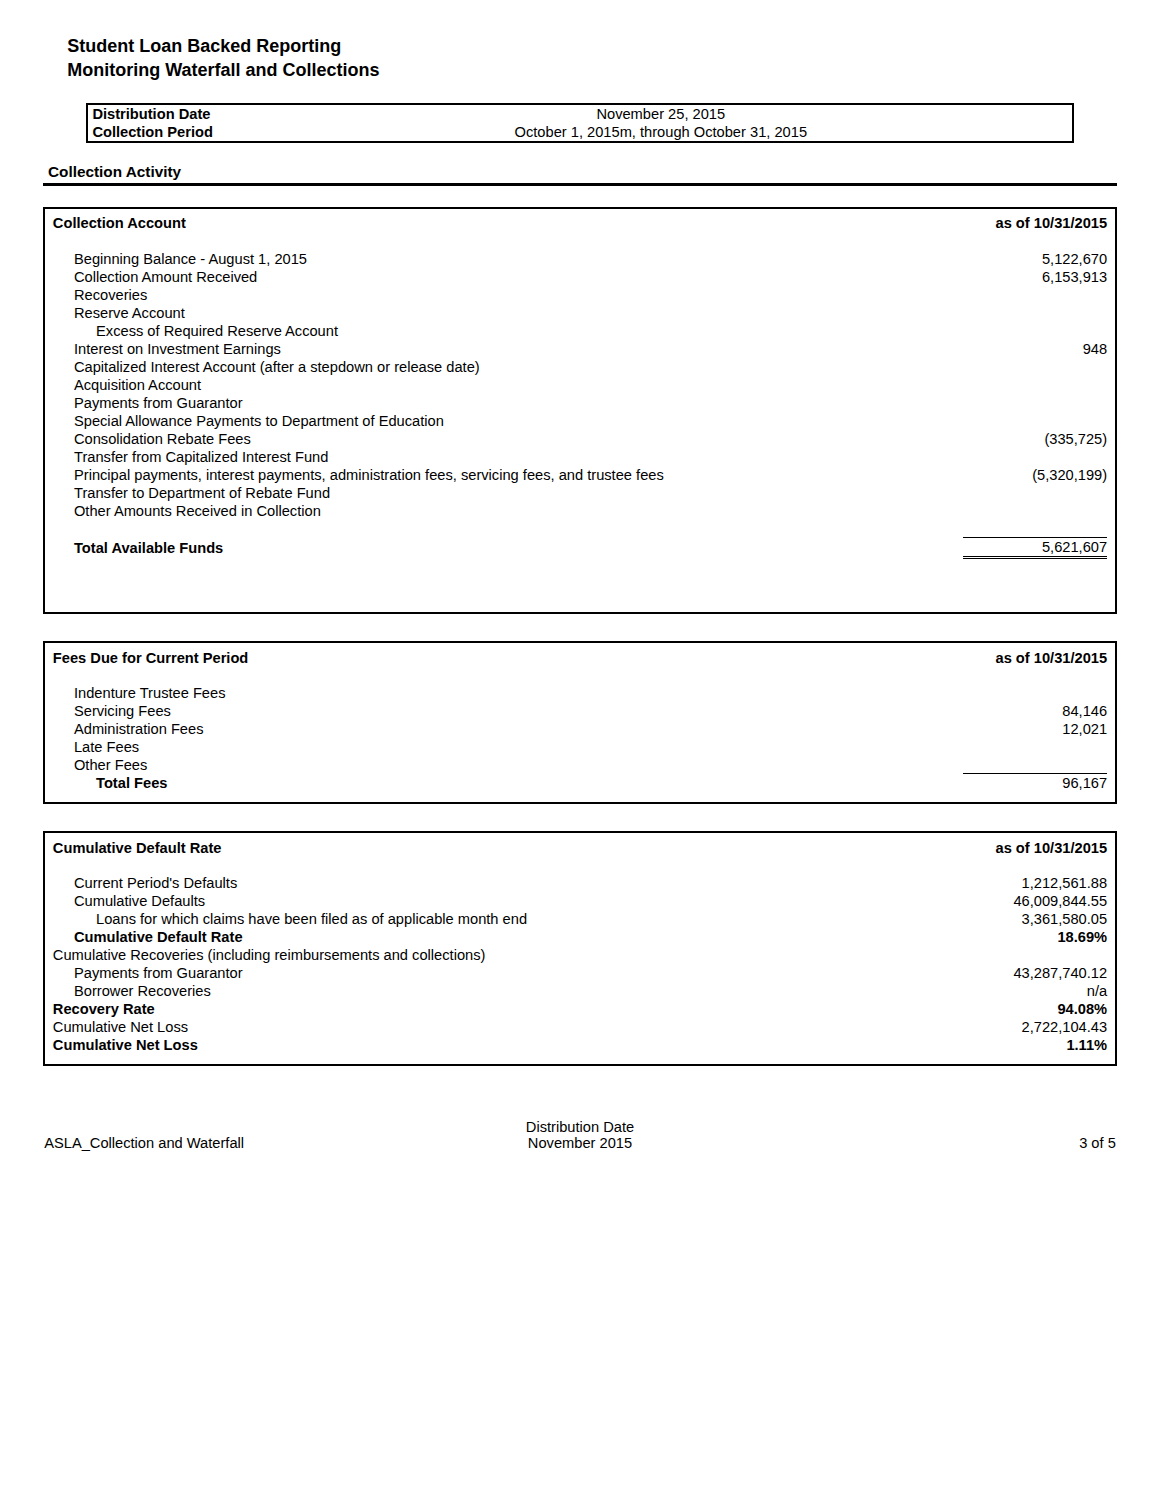Student Loan Backed Reporting Monitoring Waterfall and Collections
| Distribution Date | November 25, 2015 |
| Collection Period | October 1, 2015m, through October 31, 2015 |
Collection Activity
| Collection Account | as of 10/31/2015 |
| Beginning Balance - August 1, 2015 | 5,122,670 |
| Collection Amount Received | 6,153,913 |
| Recoveries | |
| Reserve Account | |
| Excess of Required Reserve Account | |
| Interest on Investment Earnings | 948 |
| Capitalized Interest Account (after a stepdown or release date) | |
| Acquisition Account | |
| Payments from Guarantor | |
| Special Allowance Payments to Department of Education | |
| Consolidation Rebate Fees | (335,725) |
| Transfer from Capitalized Interest Fund | |
| Principal payments, interest payments, administration fees, servicing fees, and trustee fees | (5,320,199) |
| Transfer to Department of Rebate Fund | |
| Other Amounts Received in Collection | |
| Total Available Funds | 5,621,607 |
| Fees Due for Current Period | as of 10/31/2015 |
| Indenture Trustee Fees | |
| Servicing Fees | 84,146 |
| Administration Fees | 12,021 |
| Late Fees | |
| Other Fees | |
| Total Fees | 96,167 |
| Cumulative Default Rate | as of 10/31/2015 |
| Current Period's Defaults | 1,212,561.88 |
| Cumulative Defaults | 46,009,844.55 |
| Loans for which claims have been filed as of applicable month end | 3,361,580.05 |
| Cumulative Default Rate | 18.69% |
| Cumulative Recoveries (including reimbursements and collections) | |
| Payments from Guarantor | 43,287,740.12 |
| Borrower Recoveries | n/a |
| Recovery Rate | 94.08% |
| Cumulative Net Loss | 2,722,104.43 |
| Cumulative Net Loss | 1.11% |
| ASLA_Collection and Waterfall | Distribution Date November 2015 | 3 of 5 |